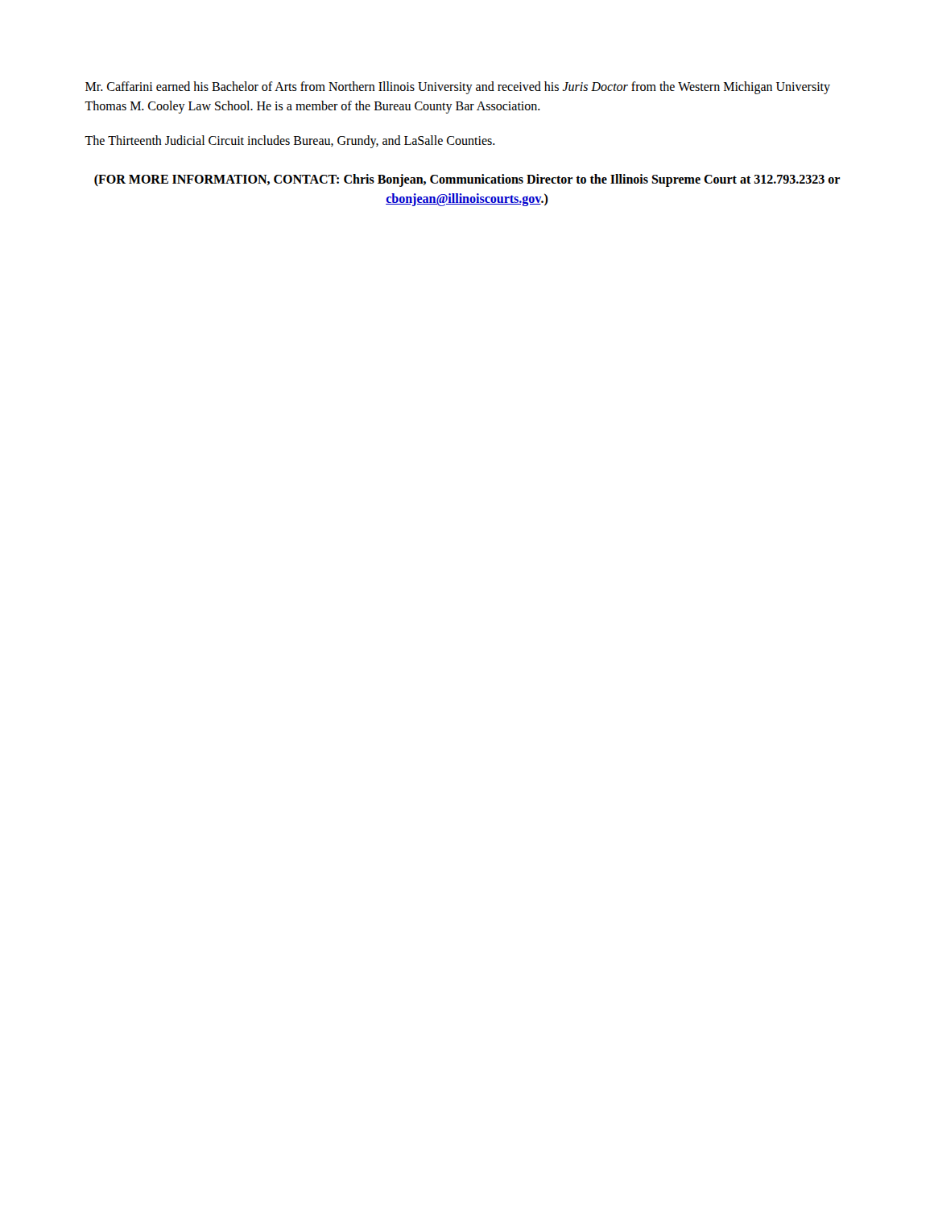Mr. Caffarini earned his Bachelor of Arts from Northern Illinois University and received his Juris Doctor from the Western Michigan University Thomas M. Cooley Law School. He is a member of the Bureau County Bar Association.
The Thirteenth Judicial Circuit includes Bureau, Grundy, and LaSalle Counties.
(FOR MORE INFORMATION, CONTACT: Chris Bonjean, Communications Director to the Illinois Supreme Court at 312.793.2323 or cbonjean@illinoiscourts.gov.)